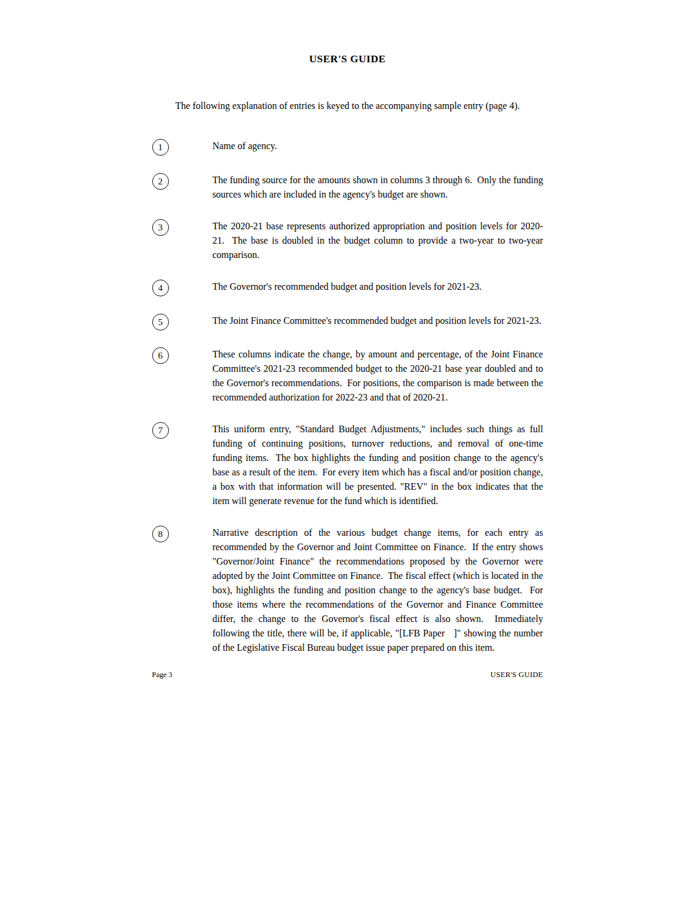USER'S GUIDE
The following explanation of entries is keyed to the accompanying sample entry (page 4).
| 1 | Name of agency. |
| 2 | The funding source for the amounts shown in columns 3 through 6. Only the funding sources which are included in the agency's budget are shown. |
| 3 | The 2020-21 base represents authorized appropriation and position levels for 2020-21. The base is doubled in the budget column to provide a two-year to two-year comparison. |
| 4 | The Governor's recommended budget and position levels for 2021-23. |
| 5 | The Joint Finance Committee's recommended budget and position levels for 2021-23. |
| 6 | These columns indicate the change, by amount and percentage, of the Joint Finance Committee's 2021-23 recommended budget to the 2020-21 base year doubled and to the Governor's recommendations. For positions, the comparison is made between the recommended authorization for 2022-23 and that of 2020-21. |
| 7 | This uniform entry, "Standard Budget Adjustments," includes such things as full funding of continuing positions, turnover reductions, and removal of one-time funding items. The box highlights the funding and position change to the agency's base as a result of the item. For every item which has a fiscal and/or position change, a box with that information will be presented. "REV" in the box indicates that the item will generate revenue for the fund which is identified. |
| 8 | Narrative description of the various budget change items, for each entry as recommended by the Governor and Joint Committee on Finance. If the entry shows "Governor/Joint Finance" the recommendations proposed by the Governor were adopted by the Joint Committee on Finance. The fiscal effect (which is located in the box), highlights the funding and position change to the agency's base budget. For those items where the recommendations of the Governor and Finance Committee differ, the change to the Governor's fiscal effect is also shown. Immediately following the title, there will be, if applicable, "[LFB Paper ]" showing the number of the Legislative Fiscal Bureau budget issue paper prepared on this item. |
Page 3 USER'S GUIDE